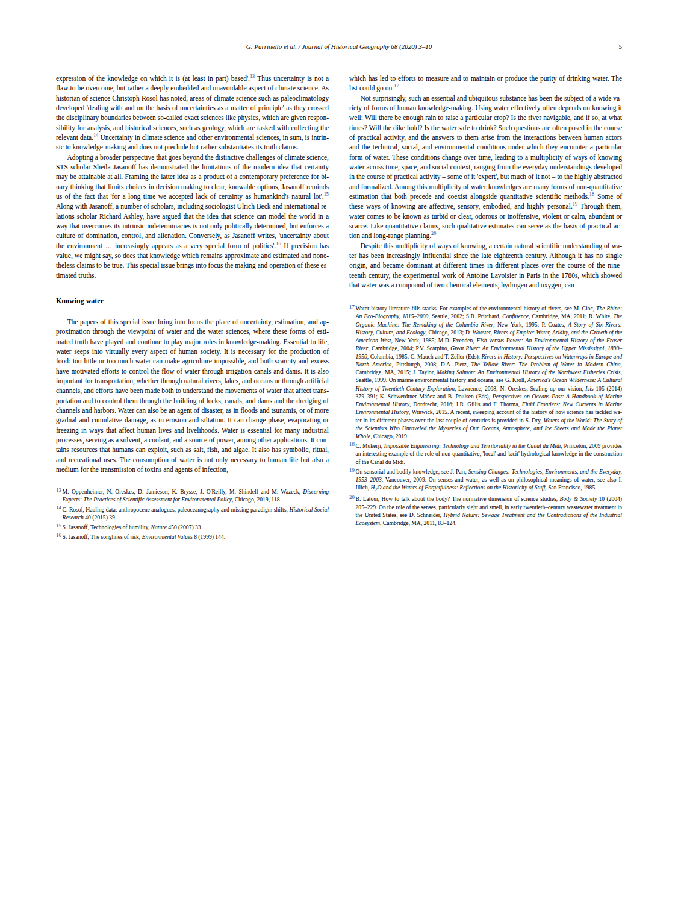G. Parrinello et al. / Journal of Historical Geography 68 (2020) 3–10
5
expression of the knowledge on which it is (at least in part) based'.13 Thus uncertainty is not a flaw to be overcome, but rather a deeply embedded and unavoidable aspect of climate science. As historian of science Christoph Rosol has noted, areas of climate science such as paleoclimatology developed 'dealing with and on the basis of uncertainties as a matter of principle' as they crossed the disciplinary boundaries between so-called exact sciences like physics, which are given responsibility for analysis, and historical sciences, such as geology, which are tasked with collecting the relevant data.14 Uncertainty in climate science and other environmental sciences, in sum, is intrinsic to knowledge-making and does not preclude but rather substantiates its truth claims.
Adopting a broader perspective that goes beyond the distinctive challenges of climate science, STS scholar Sheila Jasanoff has demonstrated the limitations of the modern idea that certainty may be attainable at all. Framing the latter idea as a product of a contemporary preference for binary thinking that limits choices in decision making to clear, knowable options, Jasanoff reminds us of the fact that 'for a long time we accepted lack of certainty as humankind's natural lot'.15 Along with Jasanoff, a number of scholars, including sociologist Ulrich Beck and international relations scholar Richard Ashley, have argued that the idea that science can model the world in a way that overcomes its intrinsic indeterminacies is not only politically determined, but enforces a culture of domination, control, and alienation. Conversely, as Jasanoff writes, 'uncertainty about the environment … increasingly appears as a very special form of politics'.16 If precision has value, we might say, so does that knowledge which remains approximate and estimated and nonetheless claims to be true. This special issue brings into focus the making and operation of these estimated truths.
Knowing water
The papers of this special issue bring into focus the place of uncertainty, estimation, and approximation through the viewpoint of water and the water sciences, where these forms of estimated truth have played and continue to play major roles in knowledge-making. Essential to life, water seeps into virtually every aspect of human society. It is necessary for the production of food: too little or too much water can make agriculture impossible, and both scarcity and excess have motivated efforts to control the flow of water through irrigation canals and dams. It is also important for transportation, whether through natural rivers, lakes, and oceans or through artificial channels, and efforts have been made both to understand the movements of water that affect transportation and to control them through the building of locks, canals, and dams and the dredging of channels and harbors. Water can also be an agent of disaster, as in floods and tsunamis, or of more gradual and cumulative damage, as in erosion and siltation. It can change phase, evaporating or freezing in ways that affect human lives and livelihoods. Water is essential for many industrial processes, serving as a solvent, a coolant, and a source of power, among other applications. It contains resources that humans can exploit, such as salt, fish, and algae. It also has symbolic, ritual, and recreational uses. The consumption of water is not only necessary to human life but also a medium for the transmission of toxins and agents of infection,
13 M. Oppenheimer, N. Oreskes, D. Jamieson, K. Brysse, J. O'Reilly, M. Shindell and M. Wazeck, Discerning Experts: The Practices of Scientific Assessment for Environmental Policy, Chicago, 2019, 118.
14 C. Rosol, Hauling data: anthropocene analogues, paleoceanography and missing paradigm shifts, Historical Social Research 40 (2015) 39.
15 S. Jasanoff, Technologies of humility, Nature 450 (2007) 33.
16 S. Jasanoff, The songlines of risk, Environmental Values 8 (1999) 144.
which has led to efforts to measure and to maintain or produce the purity of drinking water. The list could go on.17
Not surprisingly, such an essential and ubiquitous substance has been the subject of a wide variety of forms of human knowledge-making. Using water effectively often depends on knowing it well: Will there be enough rain to raise a particular crop? Is the river navigable, and if so, at what times? Will the dike hold? Is the water safe to drink? Such questions are often posed in the course of practical activity, and the answers to them arise from the interactions between human actors and the technical, social, and environmental conditions under which they encounter a particular form of water. These conditions change over time, leading to a multiplicity of ways of knowing water across time, space, and social context, ranging from the everyday understandings developed in the course of practical activity – some of it 'expert', but much of it not – to the highly abstracted and formalized. Among this multiplicity of water knowledges are many forms of non-quantitative estimation that both precede and coexist alongside quantitative scientific methods.18 Some of these ways of knowing are affective, sensory, embodied, and highly personal.19 Through them, water comes to be known as turbid or clear, odorous or inoffensive, violent or calm, abundant or scarce. Like quantitative claims, such qualitative estimates can serve as the basis of practical action and long-range planning.20
Despite this multiplicity of ways of knowing, a certain natural scientific understanding of water has been increasingly influential since the late eighteenth century. Although it has no single origin, and became dominant at different times in different places over the course of the nineteenth century, the experimental work of Antoine Lavoisier in Paris in the 1780s, which showed that water was a compound of two chemical elements, hydrogen and oxygen, can
17 Water history literature fills stacks. For examples of the environmental history of rivers, see M. Cioc, The Rhine: An Eco-Biography, 1815–2000, Seattle, 2002; S.B. Pritchard, Confluence, Cambridge, MA, 2011; R. White, The Organic Machine: The Remaking of the Columbia River, New York, 1995; P. Coates, A Story of Six Rivers: History, Culture, and Ecology, Chicago, 2013; D. Worster, Rivers of Empire: Water, Aridity, and the Growth of the American West, New York, 1985; M.D. Evenden, Fish versus Power: An Environmental History of the Fraser River, Cambridge, 2004; P.V. Scarpino, Great River: An Environmental History of the Upper Mississippi, 1890–1950, Columbia, 1985; C. Mauch and T. Zeller (Eds), Rivers in History: Perspectives on Waterways in Europe and North America, Pittsburgh, 2008; D.A. Pietz, The Yellow River: The Problem of Water in Modern China, Cambridge, MA, 2015; J. Taylor, Making Salmon: An Environmental History of the Northwest Fisheries Crisis, Seattle, 1999. On marine environmental history and oceans, see G. Kroll, America's Ocean Wilderness: A Cultural History of Twentieth-Century Exploration, Lawrence, 2008; N. Oreskes, Scaling up our vision, Isis 105 (2014) 379–391; K. Schwerdtner Máñez and B. Poulsen (Eds), Perspectives on Oceans Past: A Handbook of Marine Environmental History, Dordrecht, 2016; J.R. Gillis and F. Thorma, Fluid Frontiers: New Currents in Marine Environmental History, Winwick, 2015. A recent, sweeping account of the history of how science has tackled water in its different phases over the last couple of centuries is provided in S. Dry, Waters of the World: The Story of the Scientists Who Unraveled the Mysteries of Our Oceans, Atmosphere, and Ice Sheets and Made the Planet Whole, Chicago, 2019.
18 C. Mukerji, Impossible Engineering: Technology and Territoriality in the Canal du Midi, Princeton, 2009 provides an interesting example of the role of non-quantitative, 'local' and 'tacit' hydrological knowledge in the construction of the Canal du Midi.
19 On sensorial and bodily knowledge, see J. Parr, Sensing Changes: Technologies, Environments, and the Everyday, 1953–2003, Vancouver, 2009. On senses and water, as well as on philosophical meanings of water, see also I. Illich, H2O and the Waters of Forgetfulness: Reflections on the Historicity of Stuff, San Francisco, 1985.
20 B. Latour, How to talk about the body? The normative dimension of science studies, Body & Society 10 (2004) 205–229. On the role of the senses, particularly sight and smell, in early twentieth–century wastewater treatment in the United States, see D. Schneider, Hybrid Nature: Sewage Treatment and the Contradictions of the Industrial Ecosystem, Cambridge, MA, 2011, 83–124.